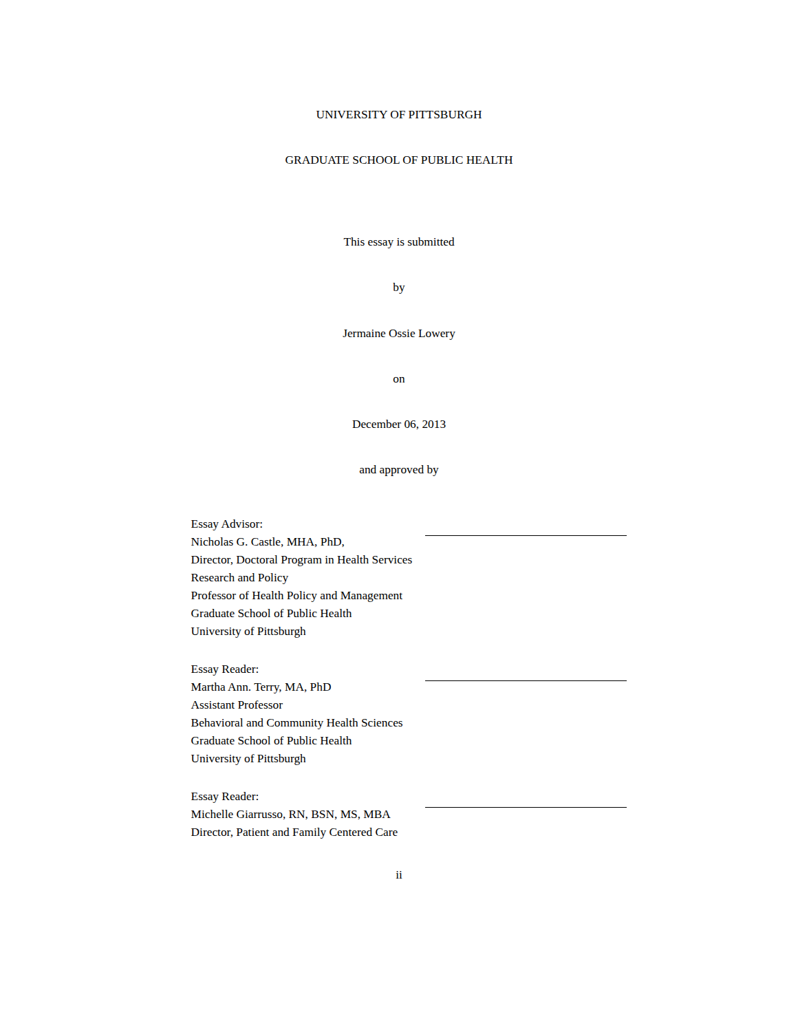UNIVERSITY OF PITTSBURGH
GRADUATE SCHOOL OF PUBLIC HEALTH
This essay is submitted
by
Jermaine Ossie Lowery
on
December 06, 2013
and approved by
Essay Advisor:
Nicholas G. Castle, MHA, PhD,
Director, Doctoral Program in Health Services
Research and Policy
Professor of Health Policy and Management
Graduate School of Public Health
University of Pittsburgh
Essay Reader:
Martha Ann. Terry, MA, PhD
Assistant Professor
Behavioral and Community Health Sciences
Graduate School of Public Health
University of Pittsburgh
Essay Reader:
Michelle Giarrusso, RN, BSN, MS, MBA
Director, Patient and Family Centered Care
ii